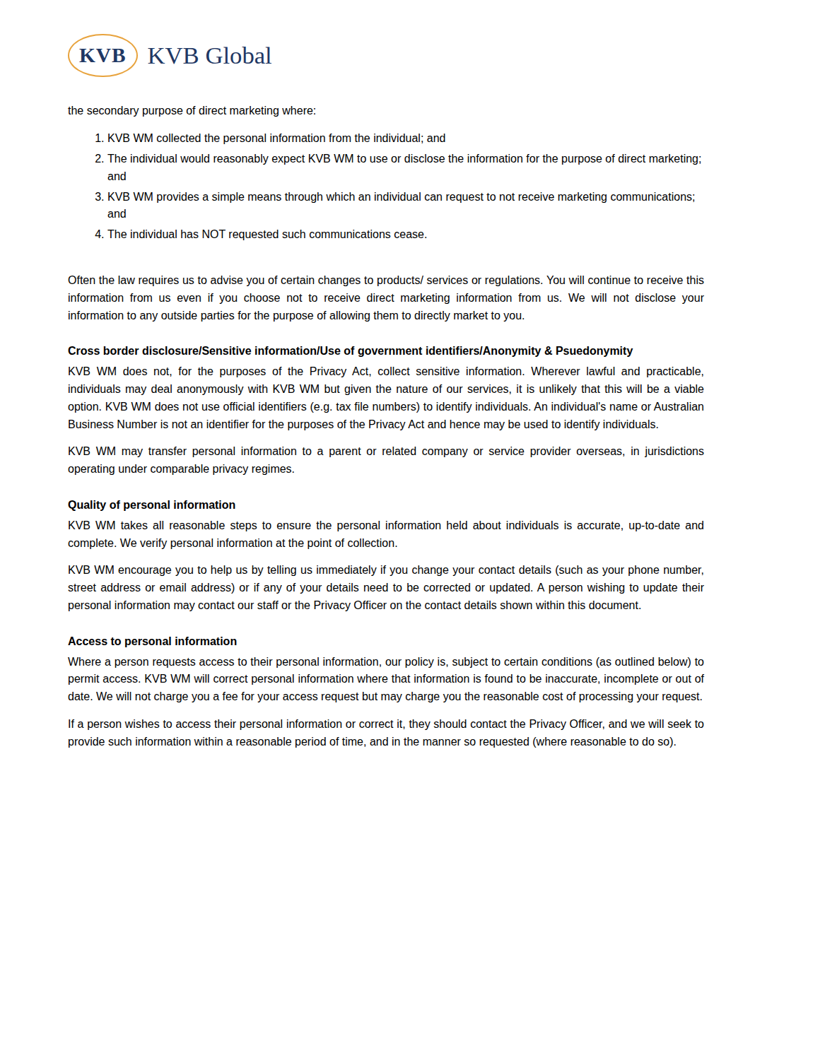KVB KVB Global
the secondary purpose of direct marketing where:
KVB WM collected the personal information from the individual; and
The individual would reasonably expect KVB WM to use or disclose the information for the purpose of direct marketing; and
KVB WM provides a simple means through which an individual can request to not receive marketing communications; and
The individual has NOT requested such communications cease.
Often the law requires us to advise you of certain changes to products/ services or regulations. You will continue to receive this information from us even if you choose not to receive direct marketing information from us. We will not disclose your information to any outside parties for the purpose of allowing them to directly market to you.
Cross border disclosure/Sensitive information/Use of government identifiers/Anonymity & Psuedonymity
KVB WM does not, for the purposes of the Privacy Act, collect sensitive information. Wherever lawful and practicable, individuals may deal anonymously with KVB WM but given the nature of our services, it is unlikely that this will be a viable option. KVB WM does not use official identifiers (e.g. tax file numbers) to identify individuals. An individual's name or Australian Business Number is not an identifier for the purposes of the Privacy Act and hence may be used to identify individuals.
KVB WM may transfer personal information to a parent or related company or service provider overseas, in jurisdictions operating under comparable privacy regimes.
Quality of personal information
KVB WM takes all reasonable steps to ensure the personal information held about individuals is accurate, up-to-date and complete. We verify personal information at the point of collection.
KVB WM encourage you to help us by telling us immediately if you change your contact details (such as your phone number, street address or email address) or if any of your details need to be corrected or updated. A person wishing to update their personal information may contact our staff or the Privacy Officer on the contact details shown within this document.
Access to personal information
Where a person requests access to their personal information, our policy is, subject to certain conditions (as outlined below) to permit access. KVB WM will correct personal information where that information is found to be inaccurate, incomplete or out of date. We will not charge you a fee for your access request but may charge you the reasonable cost of processing your request.
If a person wishes to access their personal information or correct it, they should contact the Privacy Officer, and we will seek to provide such information within a reasonable period of time, and in the manner so requested (where reasonable to do so).